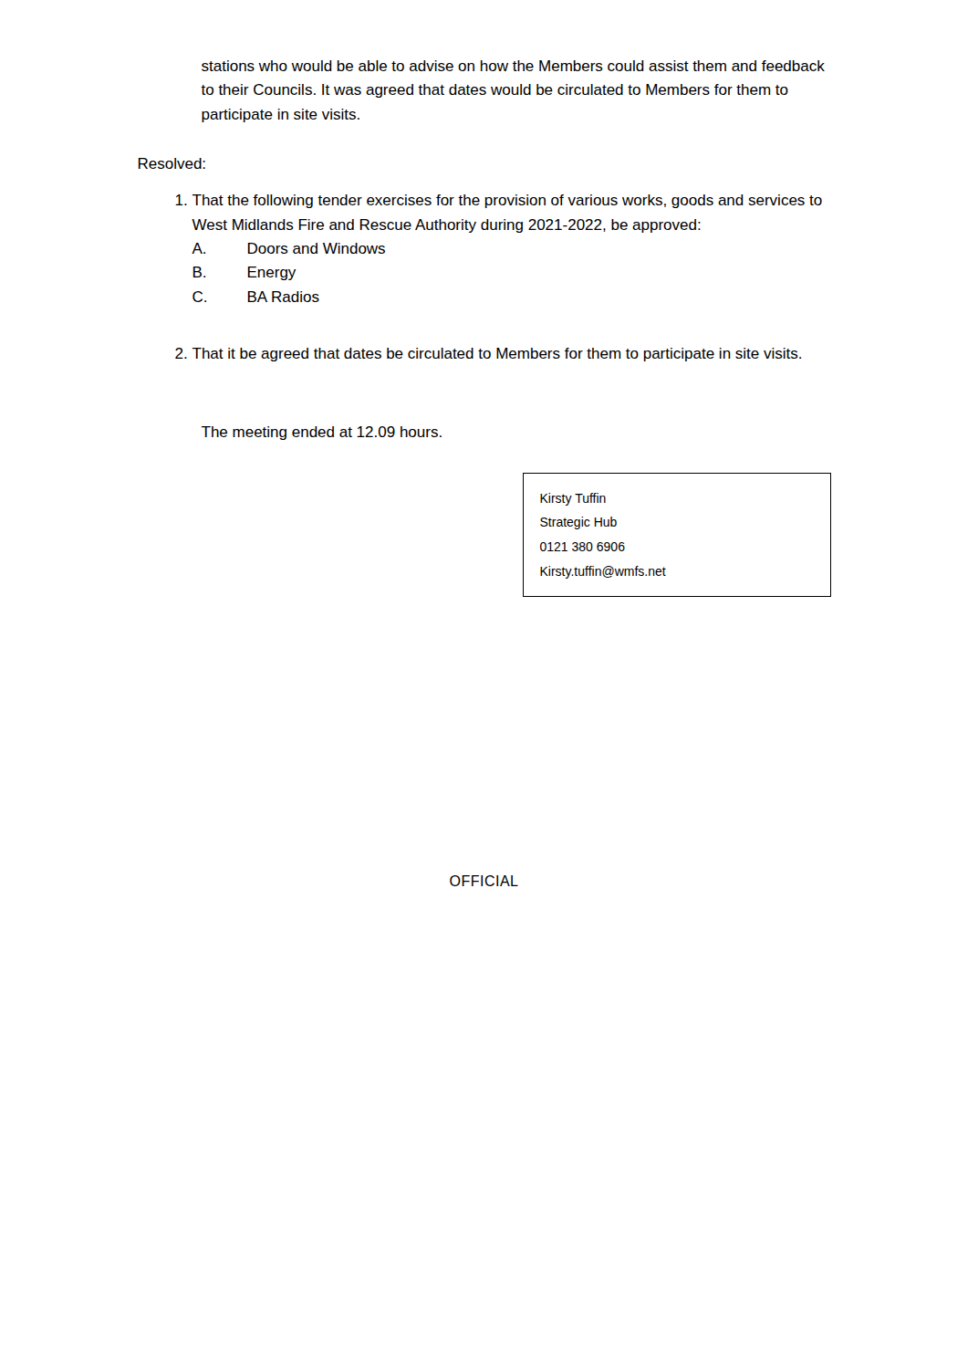stations who would be able to advise on how the Members could assist them and feedback to their Councils. It was agreed that dates would be circulated to Members for them to participate in site visits.
Resolved:
That the following tender exercises for the provision of various works, goods and services to West Midlands Fire and Rescue Authority during 2021-2022, be approved:
A. Doors and Windows
B. Energy
C. BA Radios
That it be agreed that dates be circulated to Members for them to participate in site visits.
The meeting ended at 12.09 hours.
Kirsty Tuffin
Strategic Hub
0121 380 6906
Kirsty.tuffin@wmfs.net
OFFICIAL